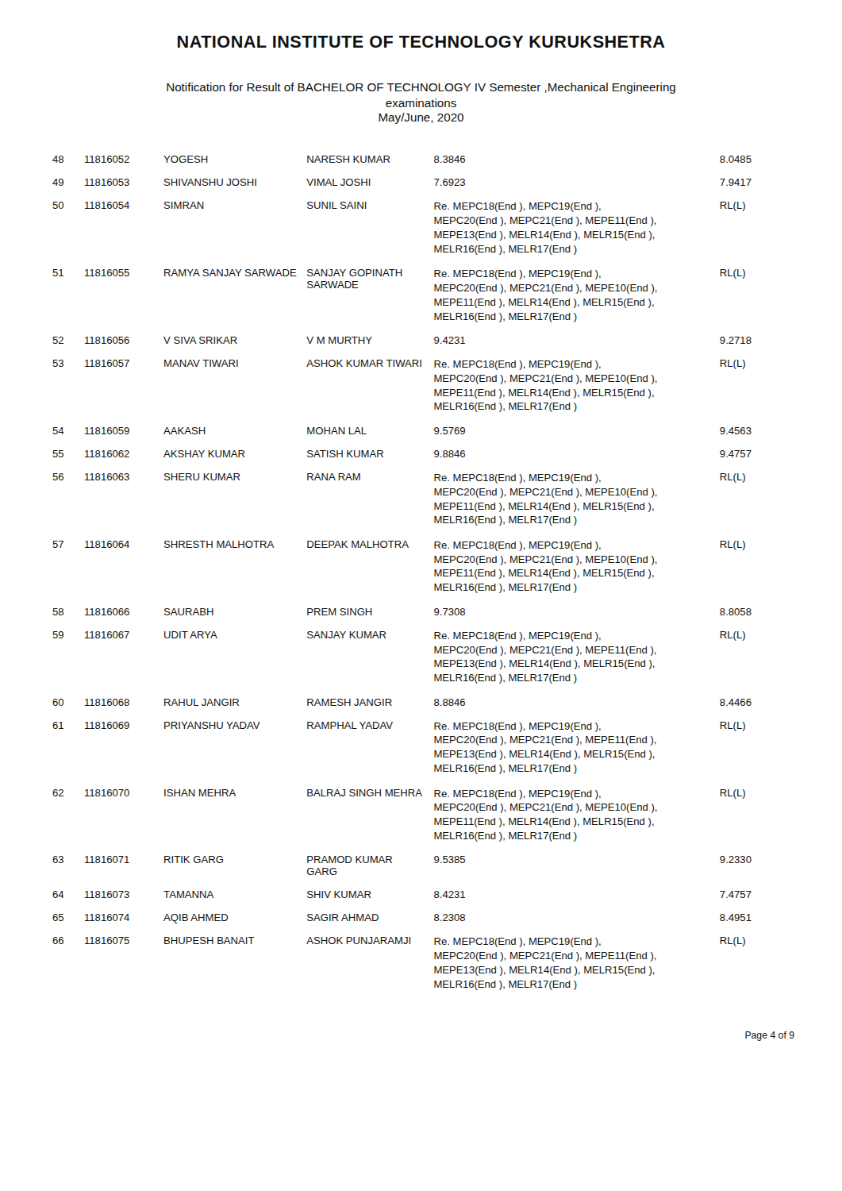NATIONAL INSTITUTE OF TECHNOLOGY KURUKSHETRA
Notification for Result of BACHELOR OF TECHNOLOGY IV Semester ,Mechanical Engineering
examinations
May/June, 2020
| 48 | 11816052 | YOGESH | NARESH KUMAR | 8.3846 | 8.0485 |
| 49 | 11816053 | SHIVANSHU JOSHI | VIMAL JOSHI | 7.6923 | 7.9417 |
| 50 | 11816054 | SIMRAN | SUNIL SAINI | Re. MEPC18(End ), MEPC19(End ), MEPC20(End ), MEPC21(End ), MEPE11(End ), MEPE13(End ), MELR14(End ), MELR15(End ), MELR16(End ), MELR17(End ) | RL(L) |
| 51 | 11816055 | RAMYA SANJAY SARWADE | SANJAY GOPINATH SARWADE | Re. MEPC18(End ), MEPC19(End ), MEPC20(End ), MEPC21(End ), MEPE10(End ), MEPE11(End ), MELR14(End ), MELR15(End ), MELR16(End ), MELR17(End ) | RL(L) |
| 52 | 11816056 | V SIVA SRIKAR | V M MURTHY | 9.4231 | 9.2718 |
| 53 | 11816057 | MANAV TIWARI | ASHOK KUMAR TIWARI | Re. MEPC18(End ), MEPC19(End ), MEPC20(End ), MEPC21(End ), MEPE10(End ), MEPE11(End ), MELR14(End ), MELR15(End ), MELR16(End ), MELR17(End ) | RL(L) |
| 54 | 11816059 | AAKASH | MOHAN LAL | 9.5769 | 9.4563 |
| 55 | 11816062 | AKSHAY KUMAR | SATISH KUMAR | 9.8846 | 9.4757 |
| 56 | 11816063 | SHERU KUMAR | RANA RAM | Re. MEPC18(End ), MEPC19(End ), MEPC20(End ), MEPC21(End ), MEPE10(End ), MEPE11(End ), MELR14(End ), MELR15(End ), MELR16(End ), MELR17(End ) | RL(L) |
| 57 | 11816064 | SHRESTH MALHOTRA | DEEPAK MALHOTRA | Re. MEPC18(End ), MEPC19(End ), MEPC20(End ), MEPC21(End ), MEPE10(End ), MEPE11(End ), MELR14(End ), MELR15(End ), MELR16(End ), MELR17(End ) | RL(L) |
| 58 | 11816066 | SAURABH | PREM SINGH | 9.7308 | 8.8058 |
| 59 | 11816067 | UDIT ARYA | SANJAY KUMAR | Re. MEPC18(End ), MEPC19(End ), MEPC20(End ), MEPC21(End ), MEPE11(End ), MEPE13(End ), MELR14(End ), MELR15(End ), MELR16(End ), MELR17(End ) | RL(L) |
| 60 | 11816068 | RAHUL JANGIR | RAMESH JANGIR | 8.8846 | 8.4466 |
| 61 | 11816069 | PRIYANSHU YADAV | RAMPHAL YADAV | Re. MEPC18(End ), MEPC19(End ), MEPC20(End ), MEPC21(End ), MEPE11(End ), MEPE13(End ), MELR14(End ), MELR15(End ), MELR16(End ), MELR17(End ) | RL(L) |
| 62 | 11816070 | ISHAN MEHRA | BALRAJ SINGH MEHRA | Re. MEPC18(End ), MEPC19(End ), MEPC20(End ), MEPC21(End ), MEPE10(End ), MEPE11(End ), MELR14(End ), MELR15(End ), MELR16(End ), MELR17(End ) | RL(L) |
| 63 | 11816071 | RITIK GARG | PRAMOD KUMAR GARG | 9.5385 | 9.2330 |
| 64 | 11816073 | TAMANNA | SHIV KUMAR | 8.4231 | 7.4757 |
| 65 | 11816074 | AQIB AHMED | SAGIR AHMAD | 8.2308 | 8.4951 |
| 66 | 11816075 | BHUPESH BANAIT | ASHOK PUNJARAMJI | Re. MEPC18(End ), MEPC19(End ), MEPC20(End ), MEPC21(End ), MEPE11(End ), MEPE13(End ), MELR14(End ), MELR15(End ), MELR16(End ), MELR17(End ) | RL(L) |
Page 4 of 9